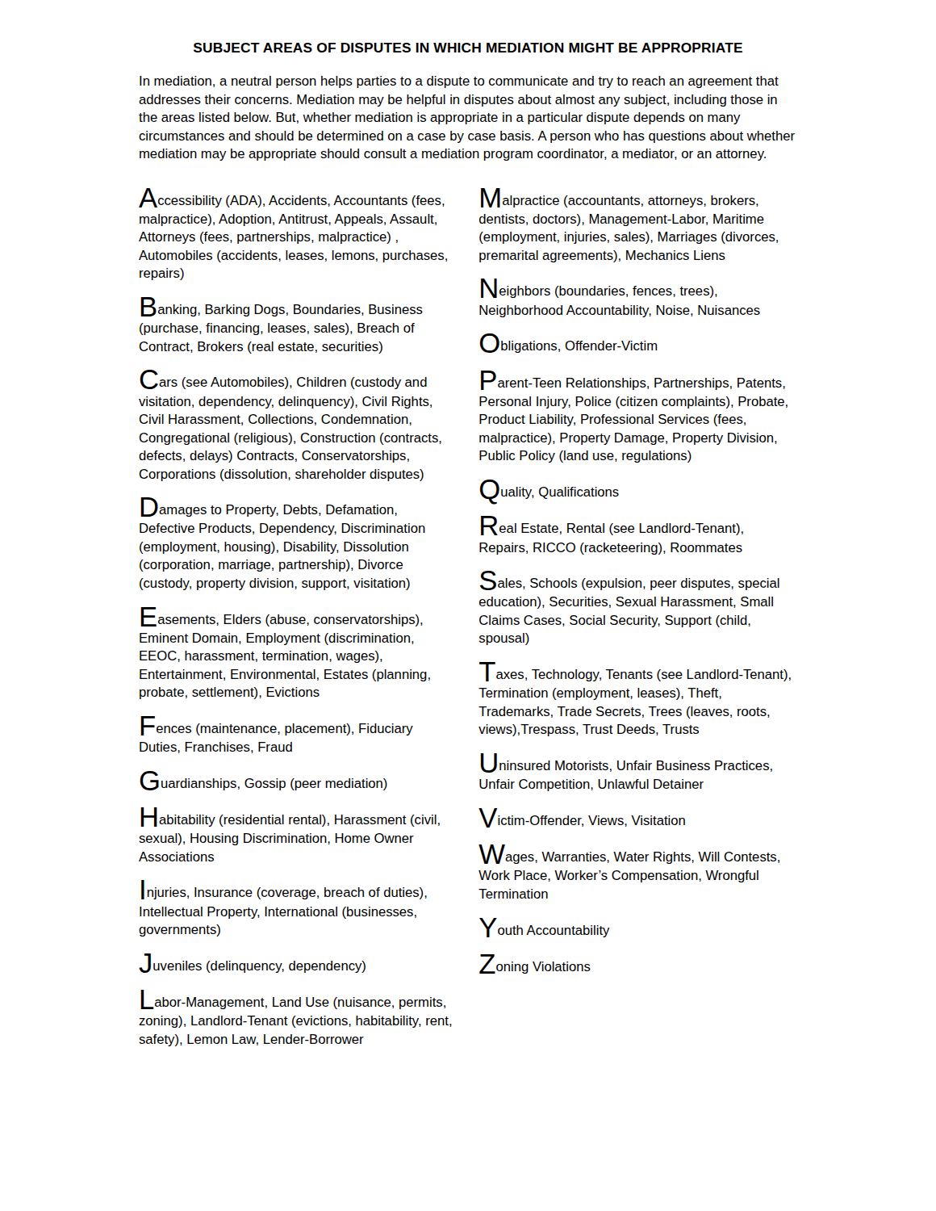SUBJECT AREAS OF DISPUTES IN WHICH MEDIATION MIGHT BE APPROPRIATE
In mediation, a neutral person helps parties to a dispute to communicate and try to reach an agreement that addresses their concerns. Mediation may be helpful in disputes about almost any subject, including those in the areas listed below. But, whether mediation is appropriate in a particular dispute depends on many circumstances and should be determined on a case by case basis. A person who has questions about whether mediation may be appropriate should consult a mediation program coordinator, a mediator, or an attorney.
Accessibility (ADA), Accidents, Accountants (fees, malpractice), Adoption, Antitrust, Appeals, Assault, Attorneys (fees, partnerships, malpractice) , Automobiles (accidents, leases, lemons, purchases, repairs)
Banking, Barking Dogs, Boundaries, Business (purchase, financing, leases, sales), Breach of Contract, Brokers (real estate, securities)
Cars (see Automobiles), Children (custody and visitation, dependency, delinquency), Civil Rights, Civil Harassment, Collections, Condemnation, Congregational (religious), Construction (contracts, defects, delays) Contracts, Conservatorships, Corporations (dissolution, shareholder disputes)
Damages to Property, Debts, Defamation, Defective Products, Dependency, Discrimination (employment, housing), Disability, Dissolution (corporation, marriage, partnership), Divorce (custody, property division, support, visitation)
Easements, Elders (abuse, conservatorships), Eminent Domain, Employment (discrimination, EEOC, harassment, termination, wages), Entertainment, Environmental, Estates (planning, probate, settlement), Evictions
Fences (maintenance, placement), Fiduciary Duties, Franchises, Fraud
Guardianships, Gossip (peer mediation)
Habitability (residential rental), Harassment (civil, sexual), Housing Discrimination, Home Owner Associations
Injuries, Insurance (coverage, breach of duties), Intellectual Property, International (businesses, governments)
Juveniles (delinquency, dependency)
Labor-Management, Land Use (nuisance, permits, zoning), Landlord-Tenant (evictions, habitability, rent, safety), Lemon Law, Lender-Borrower
Malpractice (accountants, attorneys, brokers, dentists, doctors), Management-Labor, Maritime (employment, injuries, sales), Marriages (divorces, premarital agreements), Mechanics Liens
Neighbors (boundaries, fences, trees), Neighborhood Accountability, Noise, Nuisances
Obligations, Offender-Victim
Parent-Teen Relationships, Partnerships, Patents, Personal Injury, Police (citizen complaints), Probate, Product Liability, Professional Services (fees, malpractice), Property Damage, Property Division, Public Policy (land use, regulations)
Quality, Qualifications
Real Estate, Rental (see Landlord-Tenant), Repairs, RICCO (racketeering), Roommates
Sales, Schools (expulsion, peer disputes, special education), Securities, Sexual Harassment, Small Claims Cases, Social Security, Support (child, spousal)
Taxes, Technology, Tenants (see Landlord-Tenant), Termination (employment, leases), Theft, Trademarks, Trade Secrets, Trees (leaves, roots, views),Trespass, Trust Deeds, Trusts
Uninsured Motorists, Unfair Business Practices, Unfair Competition, Unlawful Detainer
Victim-Offender, Views, Visitation
Wages, Warranties, Water Rights, Will Contests, Work Place, Worker’s Compensation, Wrongful Termination
Youth Accountability
Zoning Violations